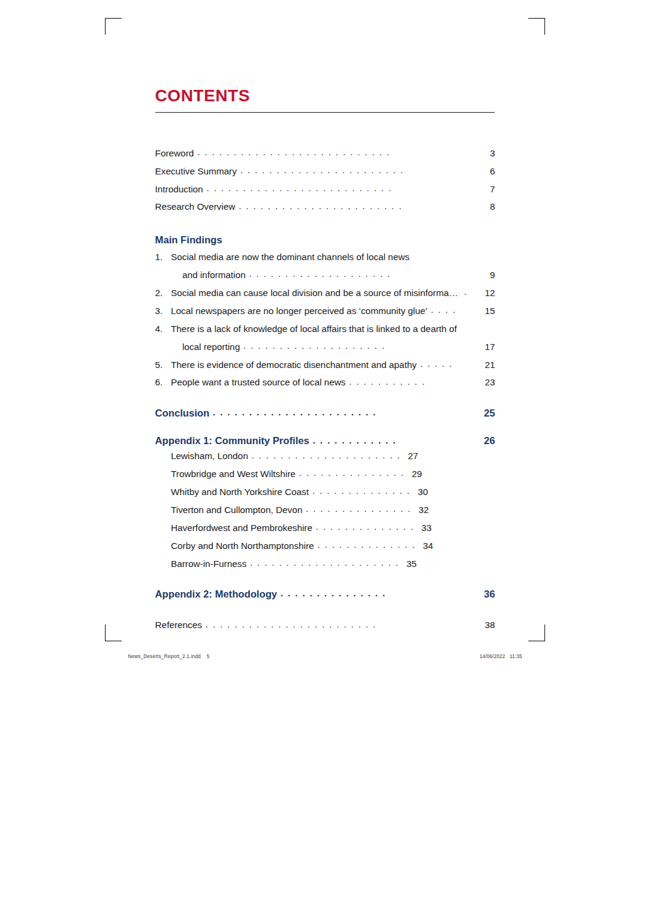Contents
Foreword........................... 3
Executive Summary....................... 6
Introduction.......................... 7
Research Overview....................... 8
Main Findings
Social media are now the dominant channels of local news
and information.................... 9
Social media can cause local division and be a source of misinformation. 12
Local newspapers are no longer perceived as ‘community glue’.... 15
There is a lack of knowledge of local affairs that is linked to a dearth of
local reporting.................... 17
There is evidence of democratic disenchantment and apathy..... 21
People want a trusted source of local news........... 23
Conclusion....................... 25
Appendix 1: Community Profiles............ 26
Lewisham, London..................... 27
Trowbridge and West Wiltshire............... 29
Whitby and North Yorkshire Coast.............. 30
Tiverton and Cullompton, Devon............... 32
Haverfordwest and Pembrokeshire.............. 33
Corby and North Northamptonshire.............. 34
Barrow-in-Furness..................... 35
Appendix 2: Methodology............... 36
References........................ 38
News_Deserts_Report_2.1.indd 5
14/06/2022 11:35